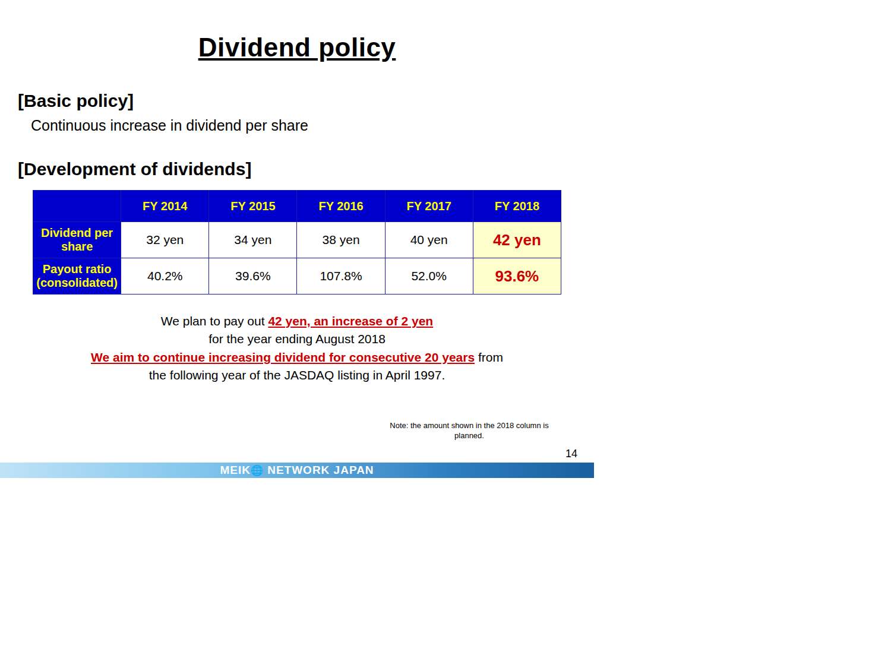Dividend policy
[Basic policy]
Continuous increase in dividend per share
[Development of dividends]
| | FY 2014 | FY 2015 | FY 2016 | FY 2017 | FY 2018 |
| --- | --- | --- | --- | --- | --- |
| Dividend per share | 32 yen | 34 yen | 38 yen | 40 yen | 42 yen |
| Payout ratio (consolidated) | 40.2% | 39.6% | 107.8% | 52.0% | 93.6% |
We plan to pay out 42 yen, an increase of 2 yen
for the year ending August 2018
We aim to continue increasing dividend for consecutive 20 years from
the following year of the JASDAQ listing in April 1997.
Note: the amount shown in the 2018 column is planned.
14
MEIK🌐 NETWORK JAPAN